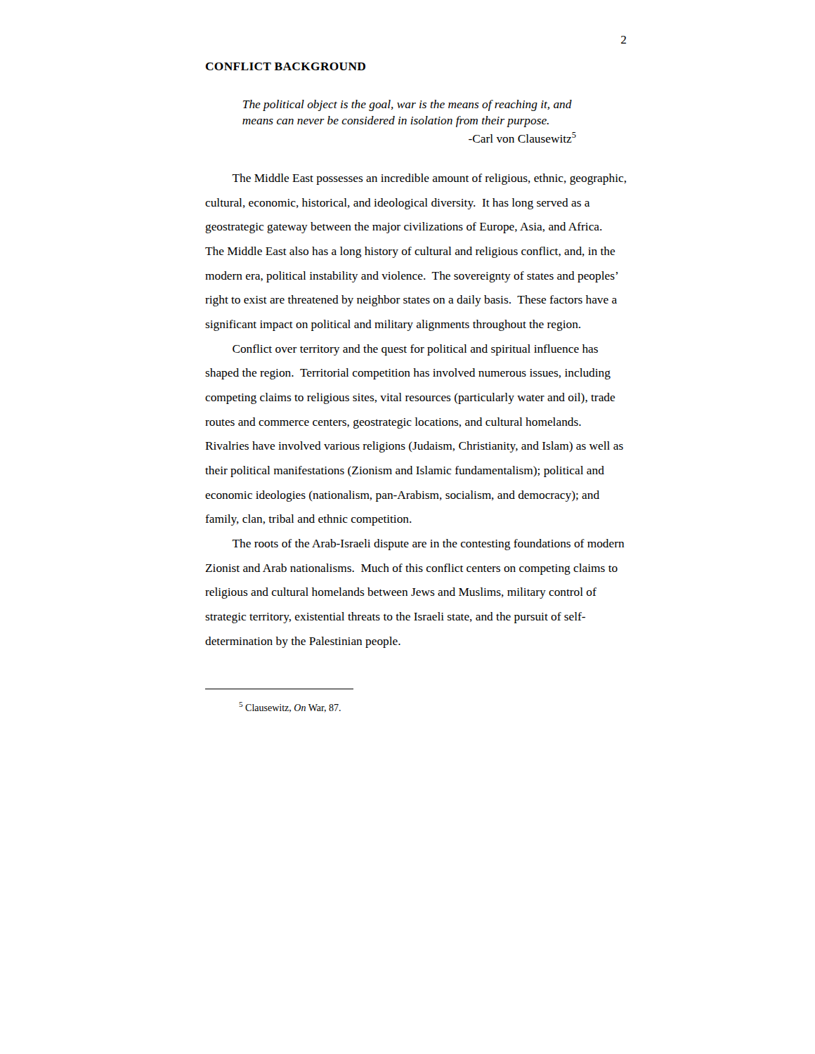2
CONFLICT BACKGROUND
The political object is the goal, war is the means of reaching it, and means can never be considered in isolation from their purpose. -Carl von Clausewitz5
The Middle East possesses an incredible amount of religious, ethnic, geographic, cultural, economic, historical, and ideological diversity. It has long served as a geostrategic gateway between the major civilizations of Europe, Asia, and Africa. The Middle East also has a long history of cultural and religious conflict, and, in the modern era, political instability and violence. The sovereignty of states and peoples’ right to exist are threatened by neighbor states on a daily basis. These factors have a significant impact on political and military alignments throughout the region.
Conflict over territory and the quest for political and spiritual influence has shaped the region. Territorial competition has involved numerous issues, including competing claims to religious sites, vital resources (particularly water and oil), trade routes and commerce centers, geostrategic locations, and cultural homelands. Rivalries have involved various religions (Judaism, Christianity, and Islam) as well as their political manifestations (Zionism and Islamic fundamentalism); political and economic ideologies (nationalism, pan-Arabism, socialism, and democracy); and family, clan, tribal and ethnic competition.
The roots of the Arab-Israeli dispute are in the contesting foundations of modern Zionist and Arab nationalisms. Much of this conflict centers on competing claims to religious and cultural homelands between Jews and Muslims, military control of strategic territory, existential threats to the Israeli state, and the pursuit of self-determination by the Palestinian people.
5 Clausewitz, On War, 87.